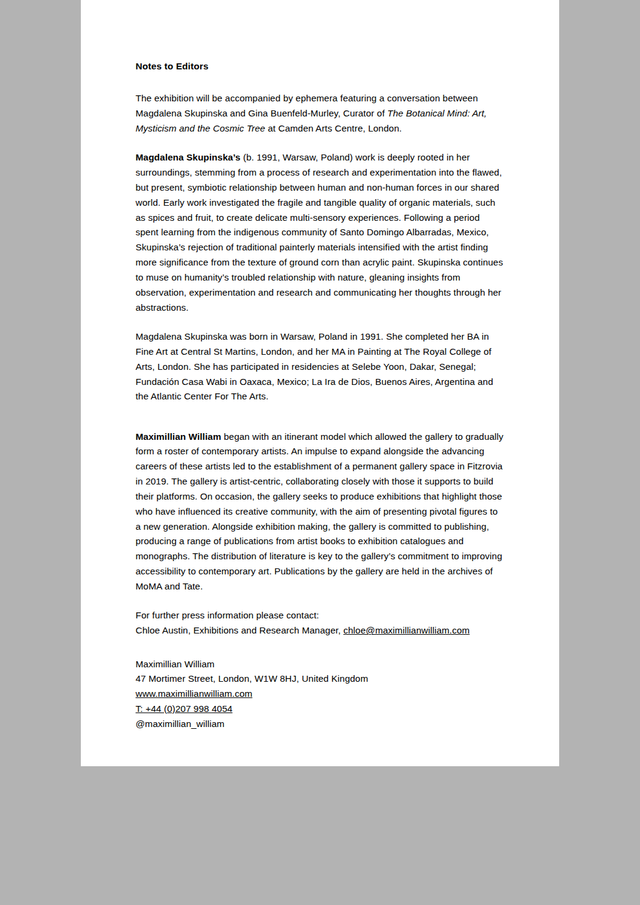Notes to Editors
The exhibition will be accompanied by ephemera featuring a conversation between Magdalena Skupinska and Gina Buenfeld-Murley, Curator of The Botanical Mind: Art, Mysticism and the Cosmic Tree at Camden Arts Centre, London.
Magdalena Skupinska’s (b. 1991, Warsaw, Poland) work is deeply rooted in her surroundings, stemming from a process of research and experimentation into the flawed, but present, symbiotic relationship between human and non-human forces in our shared world. Early work investigated the fragile and tangible quality of organic materials, such as spices and fruit, to create delicate multi-sensory experiences. Following a period spent learning from the indigenous community of Santo Domingo Albarradas, Mexico, Skupinska’s rejection of traditional painterly materials intensified with the artist finding more significance from the texture of ground corn than acrylic paint. Skupinska continues to muse on humanity’s troubled relationship with nature, gleaning insights from observation, experimentation and research and communicating her thoughts through her abstractions.
Magdalena Skupinska was born in Warsaw, Poland in 1991. She completed her BA in Fine Art at Central St Martins, London, and her MA in Painting at The Royal College of Arts, London. She has participated in residencies at Selebe Yoon, Dakar, Senegal; Fundación Casa Wabi in Oaxaca, Mexico; La Ira de Dios, Buenos Aires, Argentina and the Atlantic Center For The Arts.
Maximillian William began with an itinerant model which allowed the gallery to gradually form a roster of contemporary artists. An impulse to expand alongside the advancing careers of these artists led to the establishment of a permanent gallery space in Fitzrovia in 2019. The gallery is artist-centric, collaborating closely with those it supports to build their platforms. On occasion, the gallery seeks to produce exhibitions that highlight those who have influenced its creative community, with the aim of presenting pivotal figures to a new generation. Alongside exhibition making, the gallery is committed to publishing, producing a range of publications from artist books to exhibition catalogues and monographs. The distribution of literature is key to the gallery’s commitment to improving accessibility to contemporary art. Publications by the gallery are held in the archives of MoMA and Tate.
For further press information please contact:
Chloe Austin, Exhibitions and Research Manager, chloe@maximillianwilliam.com
Maximillian William
47 Mortimer Street, London, W1W 8HJ, United Kingdom
www.maximillianwilliam.com
T: +44 (0)207 998 4054
@maximillian_william